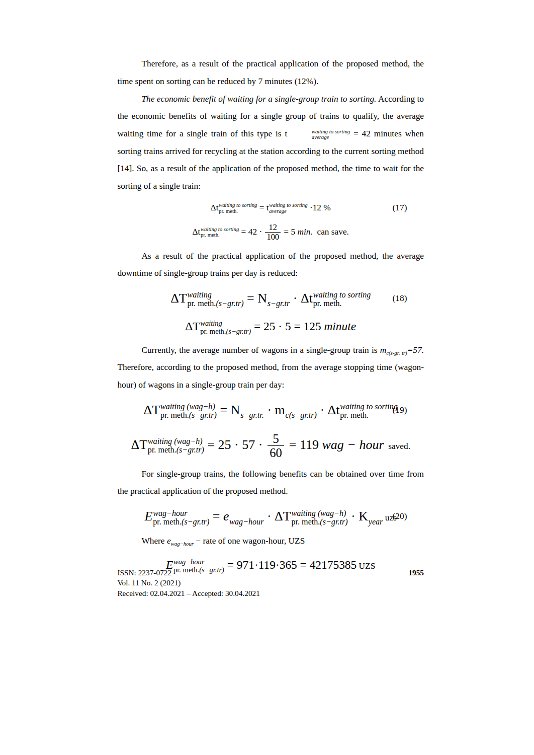Therefore, as a result of the practical application of the proposed method, the time spent on sorting can be reduced by 7 minutes (12%).
The economic benefit of waiting for a single-group train to sorting. According to the economic benefits of waiting for a single group of trains to qualify, the average waiting time for a single train of this type is twaiting to sorting average = 42 minutes when sorting trains arrived for recycling at the station according to the current sorting method [14]. So, as a result of the application of the proposed method, the time to wait for the sorting of a single train:
Δtwaiting to sorting pr. meth. = twaiting to sorting average ·12 % (17)
Δtwaiting to sorting pr. meth. = 42 · 12100 = 5 min. can save.
As a result of the practical application of the proposed method, the average downtime of single-group trains per day is reduced:
ΔTwaiting pr. meth.(s−gr.tr) = N s−gr.tr · Δtwaiting to sorting pr. meth. (18)
ΔTwaiting pr. meth.(s−gr.tr) = 25 · 5 = 125 minute
Currently, the average number of wagons in a single-group train is mc(s-gr. tr)=57. Therefore, according to the proposed method, from the average stopping time (wagon-hour) of wagons in a single-group train per day:
ΔTwaiting (wag−h) pr. meth.(s−gr.tr) = N s−gr.tr. · m c(s−gr.tr) · Δtwaiting to sorting pr. meth. (19)
ΔTwaiting (wag−h) pr. meth.(s−gr.tr) = 25 · 57 · 560 = 119 wag − hour saved.
For single-group trains, the following benefits can be obtained over time from the practical application of the proposed method.
Ewag−hour pr. meth.(s−gr.tr) = e wag−hour · ΔTwaiting (wag−h) pr. meth.(s−gr.tr) · K year uzs (20)
Where ewag−hour − rate of one wagon-hour, UZS
Ewag−hour pr. meth.(s−gr.tr) = 971·119·365 = 42175385 UZS
ISSN: 2237-0722
Vol. 11 No. 2 (2021)
Received: 02.04.2021 – Accepted: 30.04.2021
1955